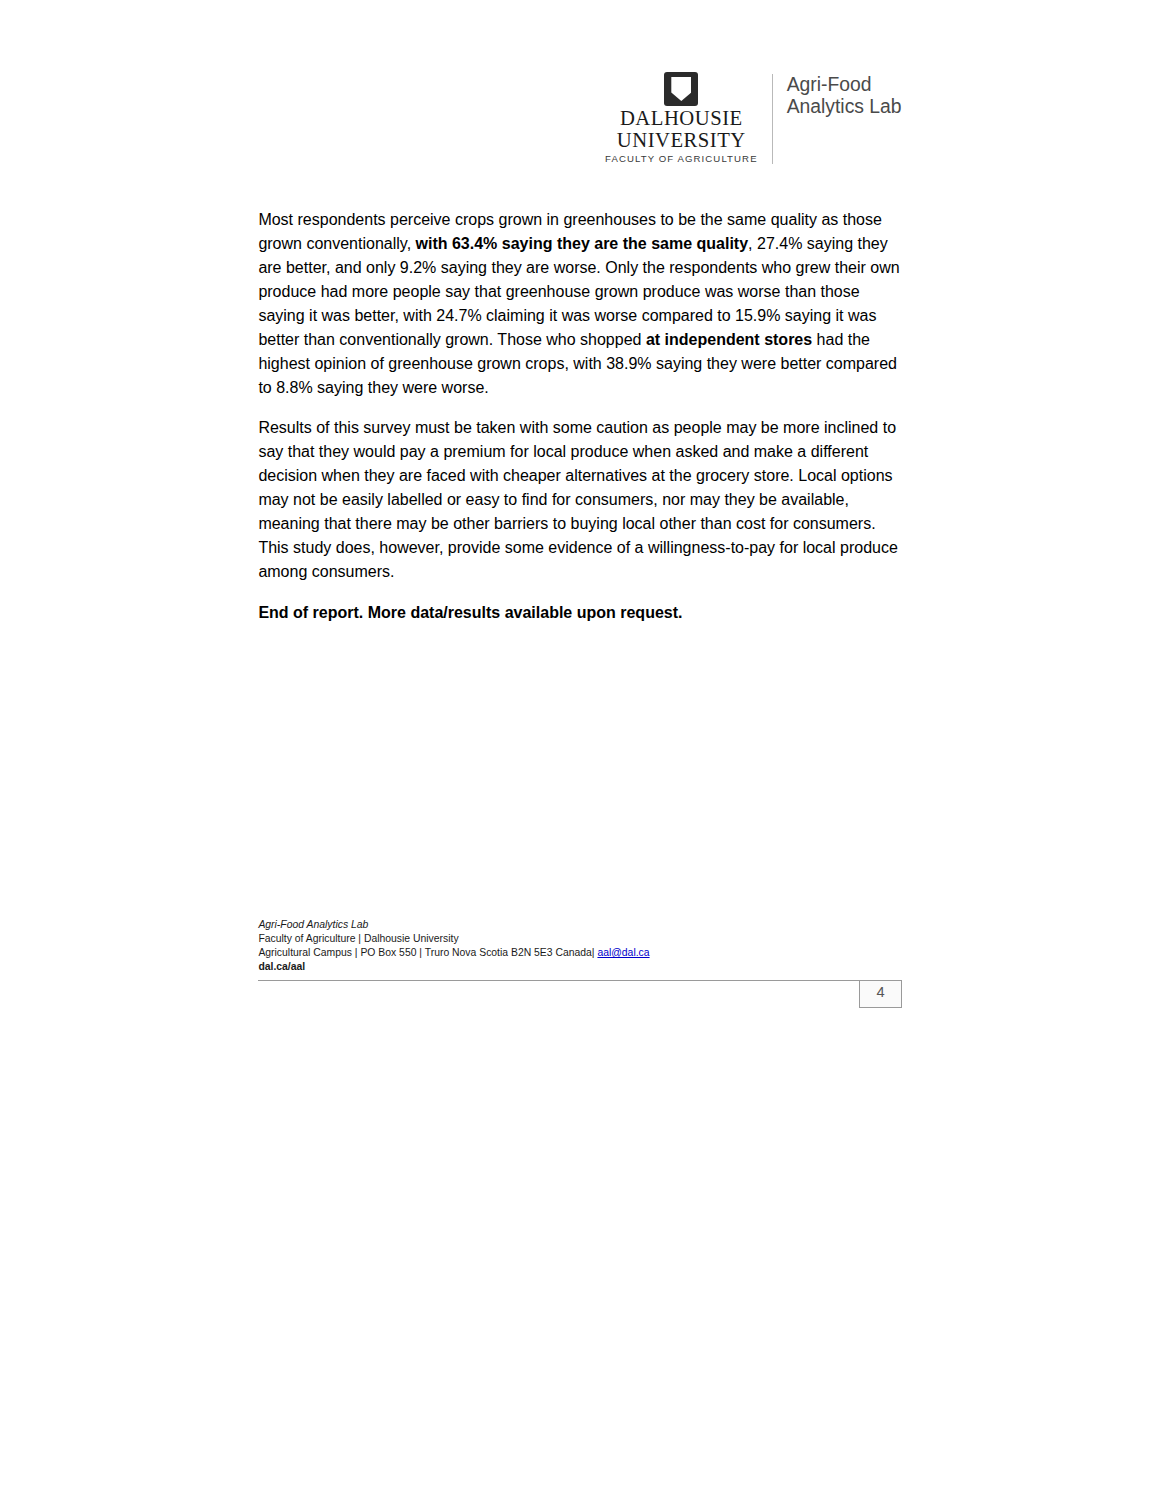DALHOUSIE
UNIVERSITY
Faculty of Agriculture
Agri-Food
Analytics Lab
Most respondents perceive crops grown in greenhouses to be the same quality as those grown conventionally, with 63.4% saying they are the same quality, 27.4% saying they are better, and only 9.2% saying they are worse. Only the respondents who grew their own produce had more people say that greenhouse grown produce was worse than those saying it was better, with 24.7% claiming it was worse compared to 15.9% saying it was better than conventionally grown. Those who shopped at independent stores had the highest opinion of greenhouse grown crops, with 38.9% saying they were better compared to 8.8% saying they were worse.
Results of this survey must be taken with some caution as people may be more inclined to say that they would pay a premium for local produce when asked and make a different decision when they are faced with cheaper alternatives at the grocery store. Local options may not be easily labelled or easy to find for consumers, nor may they be available, meaning that there may be other barriers to buying local other than cost for consumers. This study does, however, provide some evidence of a willingness-to-pay for local produce among consumers.
End of report. More data/results available upon request.
Agri-Food Analytics Lab
Faculty of Agriculture | Dalhousie University
Agricultural Campus | PO Box 550 | Truro Nova Scotia B2N 5E3 Canada| aal@dal.ca
dal.ca/aal
4